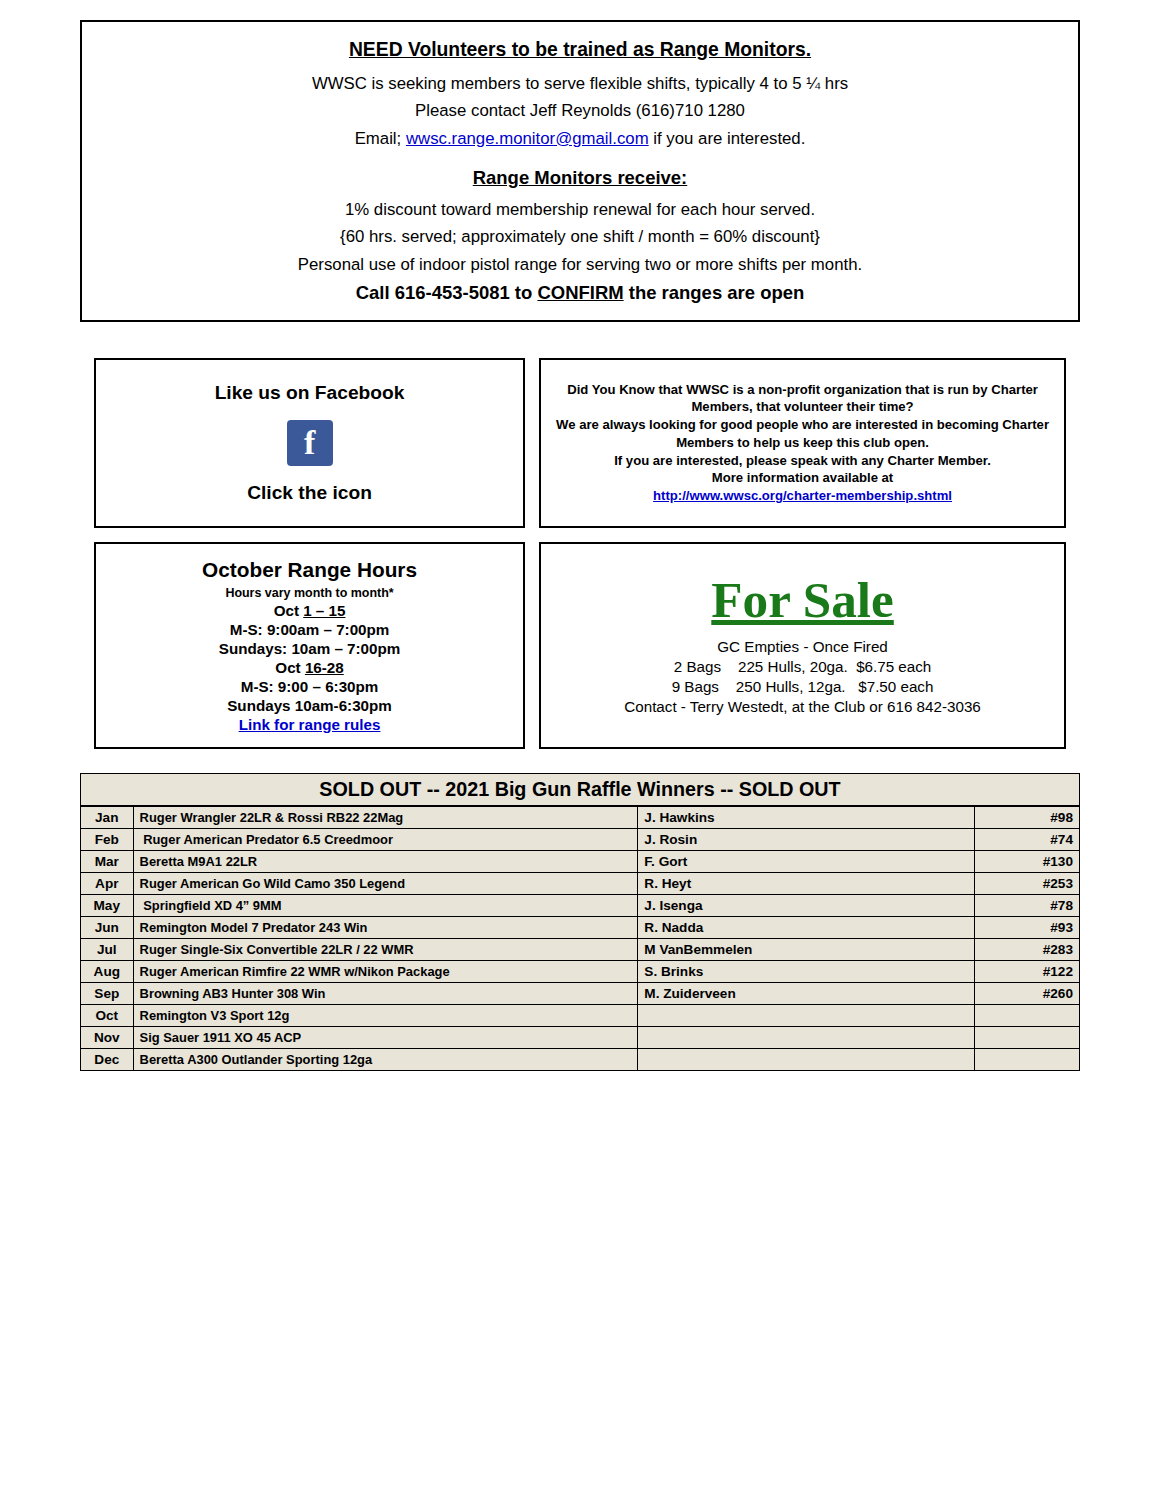NEED Volunteers to be trained as Range Monitors.
WWSC is seeking members to serve flexible shifts, typically 4 to 5 ¼ hrs
Please contact Jeff Reynolds (616)710 1280
Email; wwsc.range.monitor@gmail.com if you are interested.
Range Monitors receive:
1% discount toward membership renewal for each hour served.
{60 hrs. served; approximately one shift / month = 60% discount}
Personal use of indoor pistol range for serving two or more shifts per month.
Call 616-453-5081 to CONFIRM the ranges are open
| Like us on Facebook f Click the icon | Did You Know that WWSC is a non-profit organization that is run by Charter Members, that volunteer their time? We are always looking for good people who are interested in becoming Charter Members to help us keep this club open. If you are interested, please speak with any Charter Member. More information available at http://www.wwsc.org/charter-membership.shtml |
| October Range Hours Hours vary month to month* Oct 1 – 15 M-S: 9:00am – 7:00pm Sundays: 10am – 7:00pm Oct 16-28 M-S: 9:00 – 6:30pm Sundays 10am-6:30pm Link for range rules | For Sale GC Empties - Once Fired 2 Bags 225 Hulls, 20ga. $6.75 each 9 Bags 250 Hulls, 12ga. $7.50 each Contact - Terry Westedt, at the Club or 616 842-3036 |
SOLD OUT -- 2021 Big Gun Raffle Winners -- SOLD OUT
| Jan | Ruger Wrangler 22LR & Rossi RB22 22Mag | J. Hawkins | #98 |
| Feb | Ruger American Predator 6.5 Creedmoor | J. Rosin | #74 |
| Mar | Beretta M9A1 22LR | F. Gort | #130 |
| Apr | Ruger American Go Wild Camo 350 Legend | R. Heyt | #253 |
| May | Springfield XD 4” 9MM | J. Isenga | #78 |
| Jun | Remington Model 7 Predator 243 Win | R. Nadda | #93 |
| Jul | Ruger Single-Six Convertible 22LR / 22 WMR | M VanBemmelen | #283 |
| Aug | Ruger American Rimfire 22 WMR w/Nikon Package | S. Brinks | #122 |
| Sep | Browning AB3 Hunter 308 Win | M. Zuiderveen | #260 |
| Oct | Remington V3 Sport 12g | | |
| Nov | Sig Sauer 1911 XO 45 ACP | | |
| Dec | Beretta A300 Outlander Sporting 12ga | | |